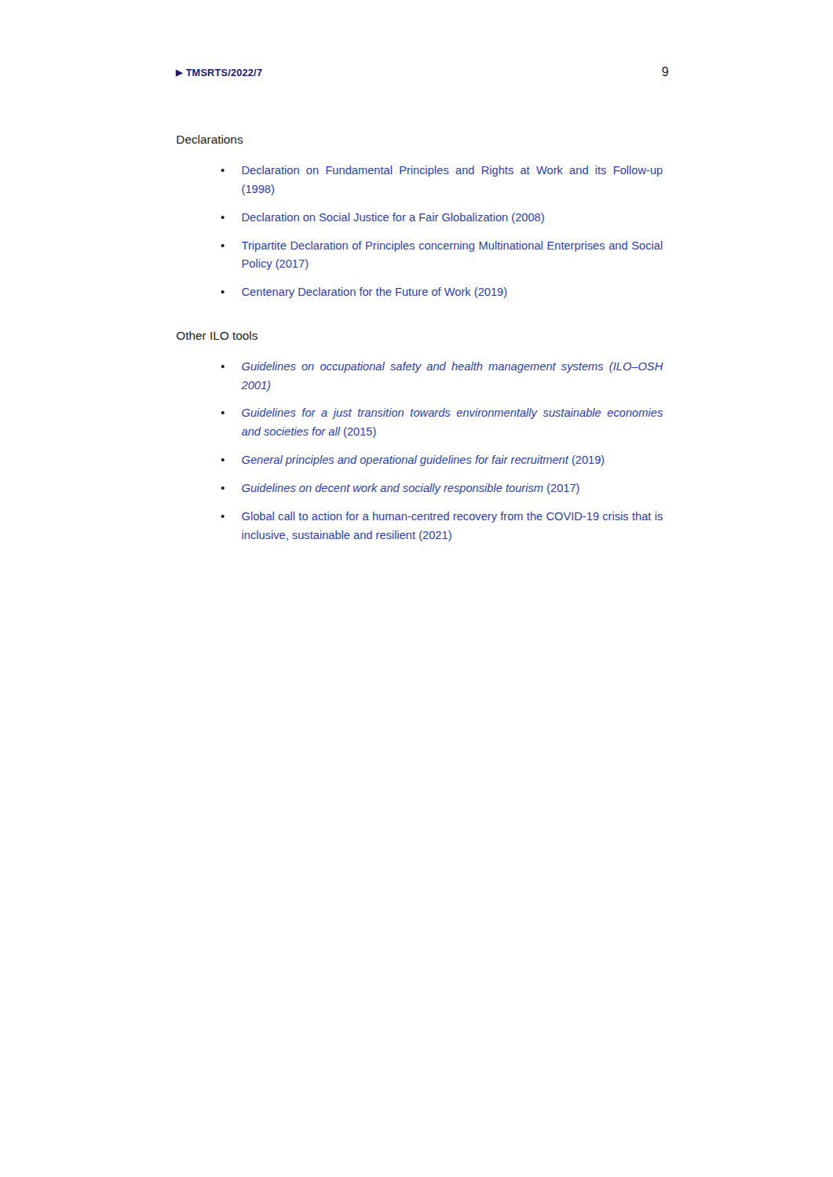▶TMSRTS/2022/7
9
Declarations
Declaration on Fundamental Principles and Rights at Work and its Follow-up (1998)
Declaration on Social Justice for a Fair Globalization (2008)
Tripartite Declaration of Principles concerning Multinational Enterprises and Social Policy (2017)
Centenary Declaration for the Future of Work (2019)
Other ILO tools
Guidelines on occupational safety and health management systems (ILO–OSH 2001)
Guidelines for a just transition towards environmentally sustainable economies and societies for all (2015)
General principles and operational guidelines for fair recruitment (2019)
Guidelines on decent work and socially responsible tourism (2017)
Global call to action for a human-centred recovery from the COVID-19 crisis that is inclusive, sustainable and resilient (2021)